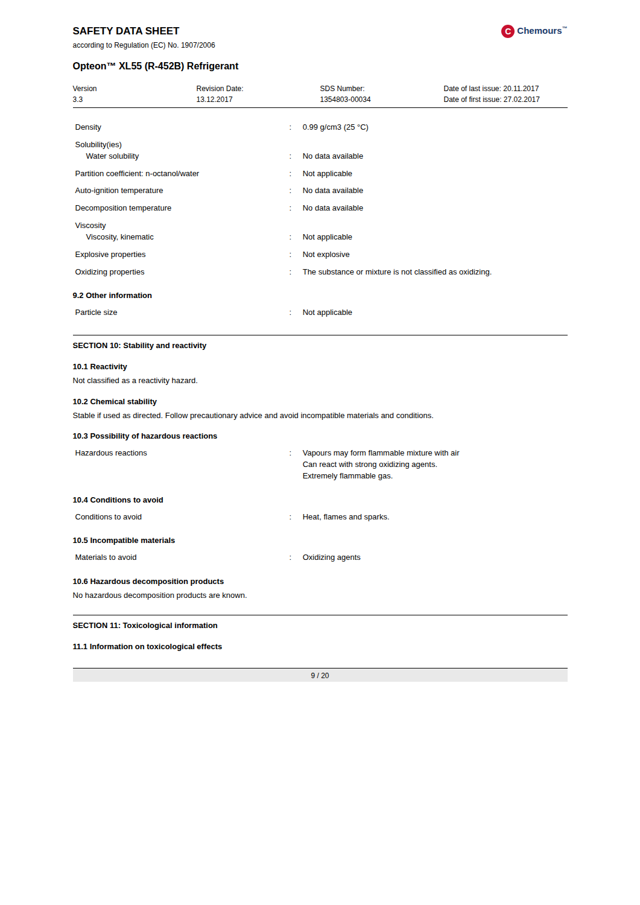SAFETY DATA SHEET
according to Regulation (EC) No. 1907/2006
CChemours™
Opteon™ XL55 (R-452B) Refrigerant
| Version 3.3 | Revision Date: 13.12.2017 | SDS Number: 1354803-00034 | Date of last issue: 20.11.2017 Date of first issue: 27.02.2017 |
| Density | : | 0.99 g/cm3 (25 °C) |
| Solubility(ies) Water solubility | : | No data available |
| Partition coefficient: n-octanol/water | : | Not applicable |
| Auto-ignition temperature | : | No data available |
| Decomposition temperature | : | No data available |
| Viscosity Viscosity, kinematic | : | Not applicable |
| Explosive properties | : | Not explosive |
| Oxidizing properties | : | The substance or mixture is not classified as oxidizing. |
9.2 Other information
| Particle size | : | Not applicable |
SECTION 10: Stability and reactivity
10.1 Reactivity
Not classified as a reactivity hazard.
10.2 Chemical stability
Stable if used as directed. Follow precautionary advice and avoid incompatible materials and conditions.
10.3 Possibility of hazardous reactions
| Hazardous reactions | : | Vapours may form flammable mixture with air Can react with strong oxidizing agents. Extremely flammable gas. |
10.4 Conditions to avoid
| Conditions to avoid | : | Heat, flames and sparks. |
10.5 Incompatible materials
| Materials to avoid | : | Oxidizing agents |
10.6 Hazardous decomposition products
No hazardous decomposition products are known.
SECTION 11: Toxicological information
11.1 Information on toxicological effects
9 / 20